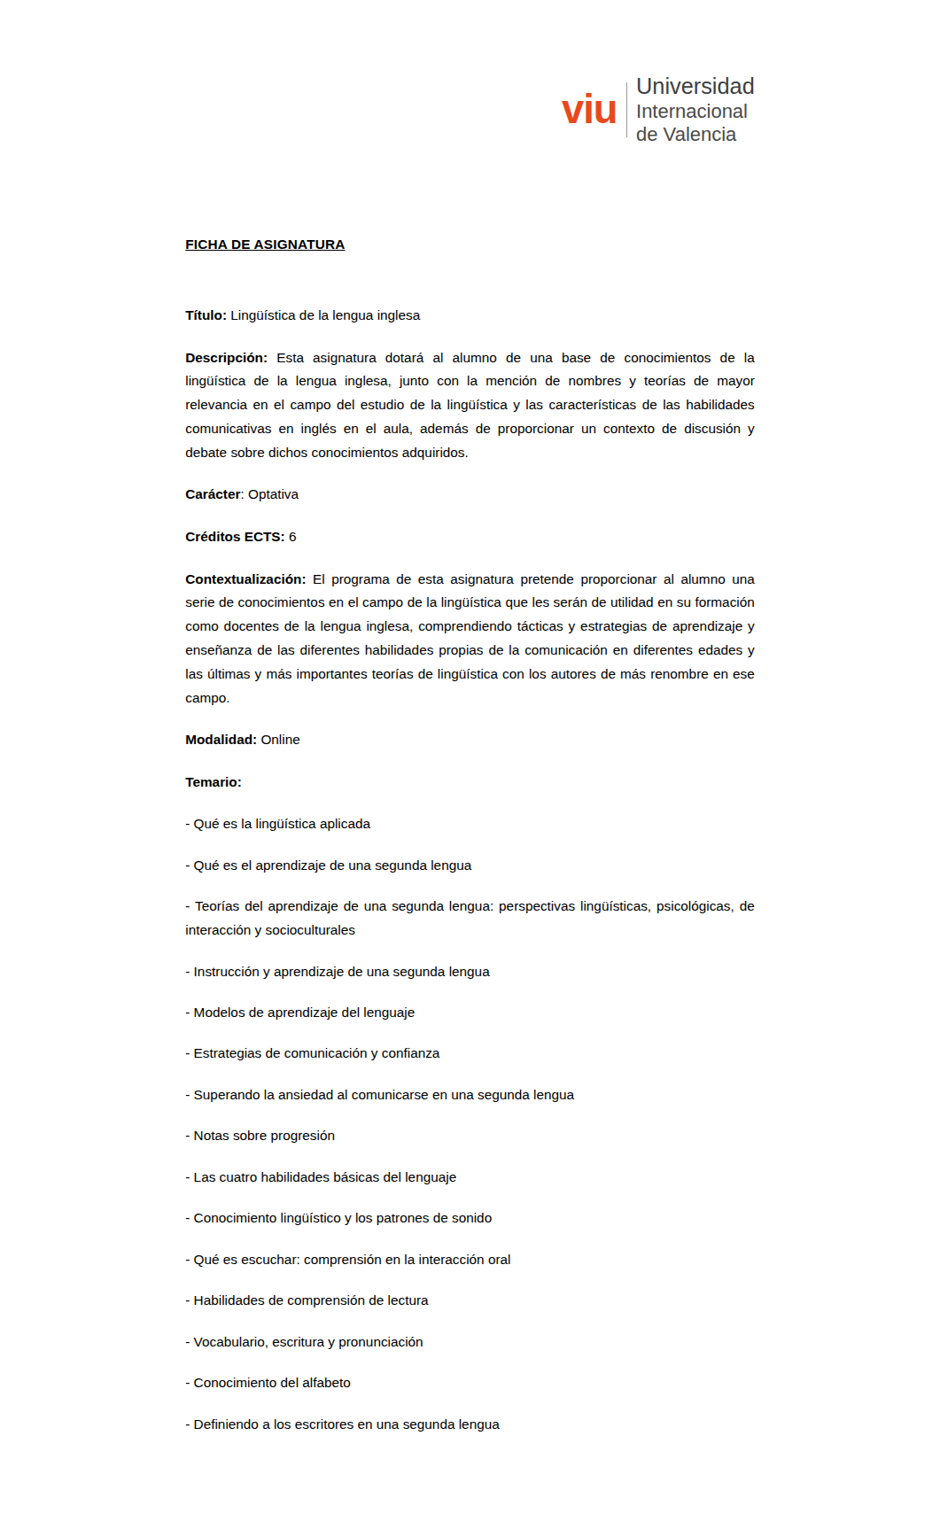viu
Universidad
Internacional
de Valencia
FICHA DE ASIGNATURA
Título: Lingüística de la lengua inglesa
Descripción: Esta asignatura dotará al alumno de una base de conocimientos de la lingüística de la lengua inglesa, junto con la mención de nombres y teorías de mayor relevancia en el campo del estudio de la lingüística y las características de las habilidades comunicativas en inglés en el aula, además de proporcionar un contexto de discusión y debate sobre dichos conocimientos adquiridos.
Carácter: Optativa
Créditos ECTS: 6
Contextualización: El programa de esta asignatura pretende proporcionar al alumno una serie de conocimientos en el campo de la lingüística que les serán de utilidad en su formación como docentes de la lengua inglesa, comprendiendo tácticas y estrategias de aprendizaje y enseñanza de las diferentes habilidades propias de la comunicación en diferentes edades y las últimas y más importantes teorías de lingüística con los autores de más renombre en ese campo.
Modalidad: Online
Temario:
Qué es la lingüística aplicada
Qué es el aprendizaje de una segunda lengua
Teorías del aprendizaje de una segunda lengua: perspectivas lingüísticas, psicológicas, de interacción y socioculturales
Instrucción y aprendizaje de una segunda lengua
Modelos de aprendizaje del lenguaje
Estrategias de comunicación y confianza
Superando la ansiedad al comunicarse en una segunda lengua
Notas sobre progresión
Las cuatro habilidades básicas del lenguaje
Conocimiento lingüístico y los patrones de sonido
Qué es escuchar: comprensión en la interacción oral
Habilidades de comprensión de lectura
Vocabulario, escritura y pronunciación
Conocimiento del alfabeto
Definiendo a los escritores en una segunda lengua